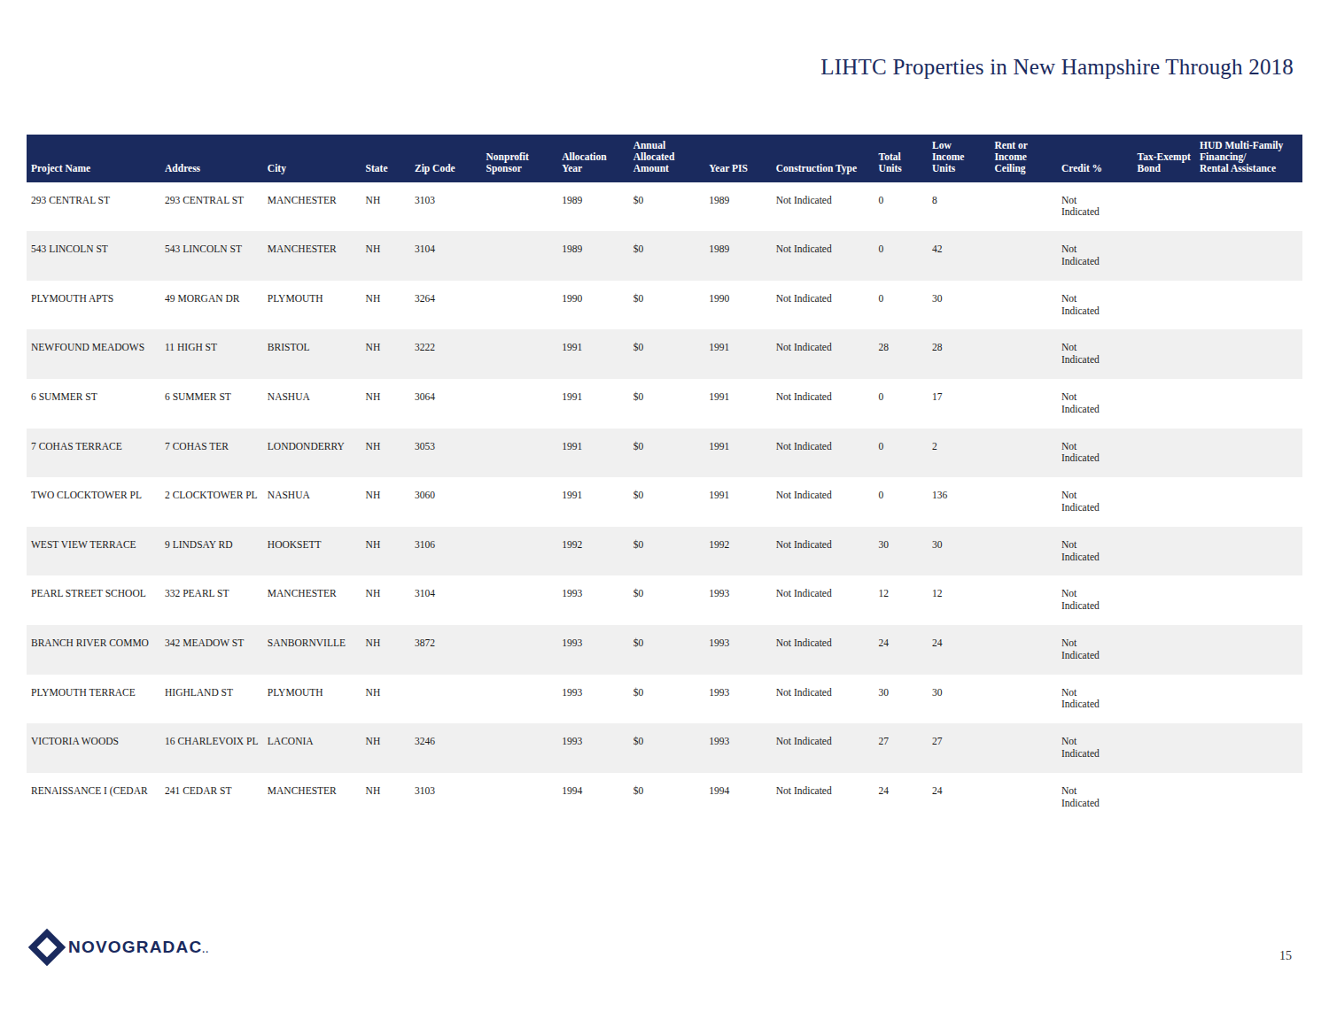LIHTC Properties in New Hampshire Through 2018
| Project Name | Address | City | State | Zip Code | Nonprofit Sponsor | Allocation Year | Annual Allocated Amount | Year PIS | Construction Type | Total Units | Low Income Units | Rent or Income Ceiling | Credit % | Tax-Exempt Bond | HUD Multi-Family Financing/ Rental Assistance |
| --- | --- | --- | --- | --- | --- | --- | --- | --- | --- | --- | --- | --- | --- | --- | --- |
| 293 CENTRAL ST | 293 CENTRAL ST | MANCHESTER | NH | 3103 | | 1989 | $0 | 1989 | Not Indicated | 0 | 8 | | Not Indicated | | |
| 543 LINCOLN ST | 543 LINCOLN ST | MANCHESTER | NH | 3104 | | 1989 | $0 | 1989 | Not Indicated | 0 | 42 | | Not Indicated | | |
| PLYMOUTH APTS | 49 MORGAN DR | PLYMOUTH | NH | 3264 | | 1990 | $0 | 1990 | Not Indicated | 0 | 30 | | Not Indicated | | |
| NEWFOUND MEADOWS | 11 HIGH ST | BRISTOL | NH | 3222 | | 1991 | $0 | 1991 | Not Indicated | 28 | 28 | | Not Indicated | | |
| 6 SUMMER ST | 6 SUMMER ST | NASHUA | NH | 3064 | | 1991 | $0 | 1991 | Not Indicated | 0 | 17 | | Not Indicated | | |
| 7 COHAS TERRACE | 7 COHAS TER | LONDONDERRY | NH | 3053 | | 1991 | $0 | 1991 | Not Indicated | 0 | 2 | | Not Indicated | | |
| TWO CLOCKTOWER PL | 2 CLOCKTOWER PL | NASHUA | NH | 3060 | | 1991 | $0 | 1991 | Not Indicated | 0 | 136 | | Not Indicated | | |
| WEST VIEW TERRACE | 9 LINDSAY RD | HOOKSETT | NH | 3106 | | 1992 | $0 | 1992 | Not Indicated | 30 | 30 | | Not Indicated | | |
| PEARL STREET SCHOOL | 332 PEARL ST | MANCHESTER | NH | 3104 | | 1993 | $0 | 1993 | Not Indicated | 12 | 12 | | Not Indicated | | |
| BRANCH RIVER COMMO | 342 MEADOW ST | SANBORNVILLE | NH | 3872 | | 1993 | $0 | 1993 | Not Indicated | 24 | 24 | | Not Indicated | | |
| PLYMOUTH TERRACE | HIGHLAND ST | PLYMOUTH | NH | | | 1993 | $0 | 1993 | Not Indicated | 30 | 30 | | Not Indicated | | |
| VICTORIA WOODS | 16 CHARLEVOIX PL | LACONIA | NH | 3246 | | 1993 | $0 | 1993 | Not Indicated | 27 | 27 | | Not Indicated | | |
| RENAISSANCE I (CEDAR | 241 CEDAR ST | MANCHESTER | NH | 3103 | | 1994 | $0 | 1994 | Not Indicated | 24 | 24 | | Not Indicated | | |
NOVOGRADAC..
15